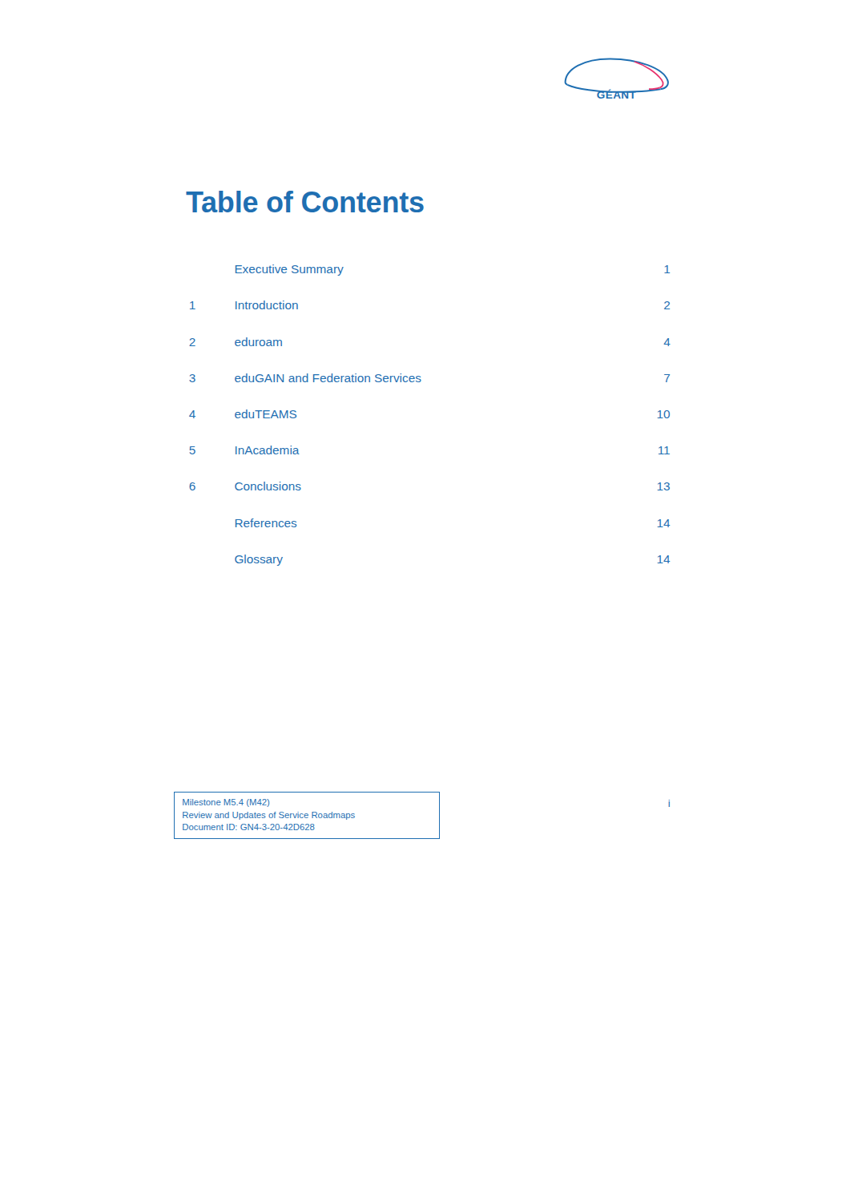GÉANT
Table of Contents
Executive Summary 1
1 Introduction 2
2 eduroam 4
3 eduGAIN and Federation Services 7
4 eduTEAMS 10
5 InAcademia 11
6 Conclusions 13
References 14
Glossary 14
Milestone M5.4 (M42)
Review and Updates of Service Roadmaps
Document ID: GN4-3-20-42D628
i